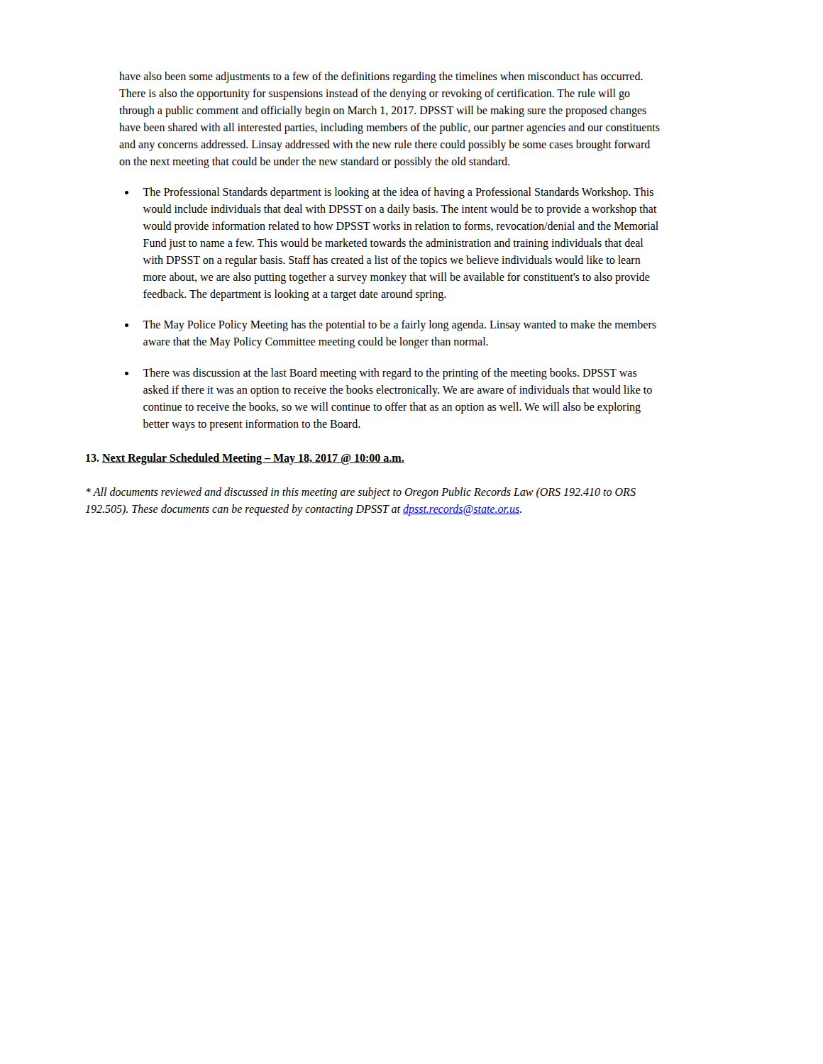have also been some adjustments to a few of the definitions regarding the timelines when misconduct has occurred. There is also the opportunity for suspensions instead of the denying or revoking of certification. The rule will go through a public comment and officially begin on March 1, 2017. DPSST will be making sure the proposed changes have been shared with all interested parties, including members of the public, our partner agencies and our constituents and any concerns addressed. Linsay addressed with the new rule there could possibly be some cases brought forward on the next meeting that could be under the new standard or possibly the old standard.
The Professional Standards department is looking at the idea of having a Professional Standards Workshop. This would include individuals that deal with DPSST on a daily basis. The intent would be to provide a workshop that would provide information related to how DPSST works in relation to forms, revocation/denial and the Memorial Fund just to name a few. This would be marketed towards the administration and training individuals that deal with DPSST on a regular basis. Staff has created a list of the topics we believe individuals would like to learn more about, we are also putting together a survey monkey that will be available for constituent's to also provide feedback. The department is looking at a target date around spring.
The May Police Policy Meeting has the potential to be a fairly long agenda. Linsay wanted to make the members aware that the May Policy Committee meeting could be longer than normal.
There was discussion at the last Board meeting with regard to the printing of the meeting books. DPSST was asked if there it was an option to receive the books electronically. We are aware of individuals that would like to continue to receive the books, so we will continue to offer that as an option as well. We will also be exploring better ways to present information to the Board.
13. Next Regular Scheduled Meeting – May 18, 2017 @ 10:00 a.m.
* All documents reviewed and discussed in this meeting are subject to Oregon Public Records Law (ORS 192.410 to ORS 192.505). These documents can be requested by contacting DPSST at dpsst.records@state.or.us.